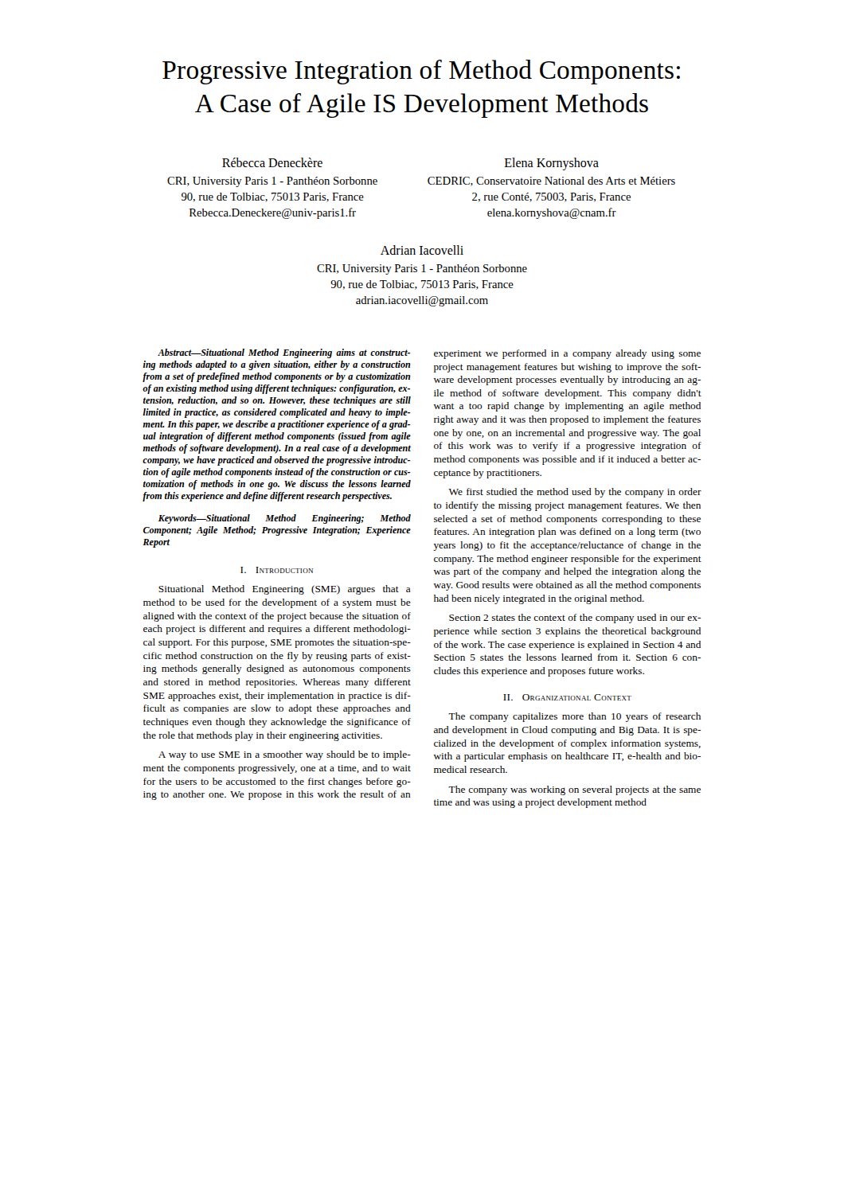Progressive Integration of Method Components:
A Case of Agile IS Development Methods
| Rébecca Deneckère CRI, University Paris 1 - Panthéon Sorbonne 90, rue de Tolbiac, 75013 Paris, France Rebecca.Deneckere@univ-paris1.fr | Elena Kornyshova CEDRIC, Conservatoire National des Arts et Métiers 2, rue Conté, 75003, Paris, France elena.kornyshova@cnam.fr |
Adrian Iacovelli
CRI, University Paris 1 - Panthéon Sorbonne
90, rue de Tolbiac, 75013 Paris, France
adrian.iacovelli@gmail.com
Abstract—Situational Method Engineering aims at constructing methods adapted to a given situation, either by a construction from a set of predefined method components or by a customization of an existing method using different techniques: configuration, extension, reduction, and so on. However, these techniques are still limited in practice, as considered complicated and heavy to implement. In this paper, we describe a practitioner experience of a gradual integration of different method components (issued from agile methods of software development). In a real case of a development company, we have practiced and observed the progressive introduction of agile method components instead of the construction or customization of methods in one go. We discuss the lessons learned from this experience and define different research perspectives.
Keywords—Situational Method Engineering; Method Component; Agile Method; Progressive Integration; Experience Report
I. Introduction
Situational Method Engineering (SME) argues that a method to be used for the development of a system must be aligned with the context of the project because the situation of each project is different and requires a different methodological support. For this purpose, SME promotes the situation-specific method construction on the fly by reusing parts of existing methods generally designed as autonomous components and stored in method repositories. Whereas many different SME approaches exist, their implementation in practice is difficult as companies are slow to adopt these approaches and techniques even though they acknowledge the significance of the role that methods play in their engineering activities.
A way to use SME in a smoother way should be to implement the components progressively, one at a time, and to wait for the users to be accustomed to the first changes before going to another one. We propose in this work the result of an experiment we performed in a company already using some project management features but wishing to improve the software development processes eventually by introducing an agile method of software development. This company didn't want a too rapid change by implementing an agile method right away and it was then proposed to implement the features one by one, on an incremental and progressive way. The goal of this work was to verify if a progressive integration of method components was possible and if it induced a better acceptance by practitioners.
We first studied the method used by the company in order to identify the missing project management features. We then selected a set of method components corresponding to these features. An integration plan was defined on a long term (two years long) to fit the acceptance/reluctance of change in the company. The method engineer responsible for the experiment was part of the company and helped the integration along the way. Good results were obtained as all the method components had been nicely integrated in the original method.
Section 2 states the context of the company used in our experience while section 3 explains the theoretical background of the work. The case experience is explained in Section 4 and Section 5 states the lessons learned from it. Section 6 concludes this experience and proposes future works.
II. Organizational Context
The company capitalizes more than 10 years of research and development in Cloud computing and Big Data. It is specialized in the development of complex information systems, with a particular emphasis on healthcare IT, e-health and biomedical research.
The company was working on several projects at the same time and was using a project development method